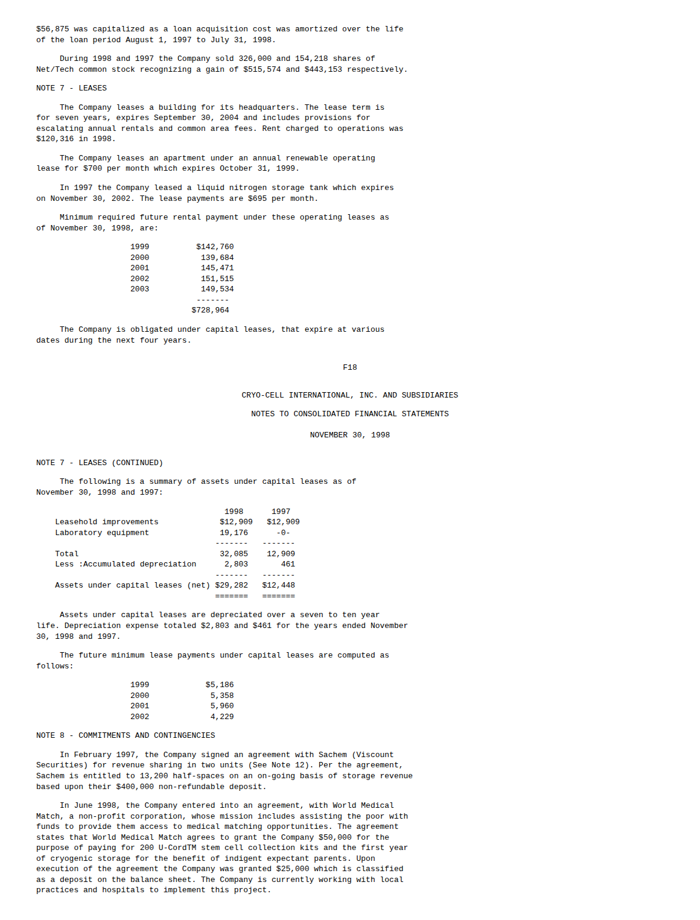$56,875 was capitalized as a loan acquisition cost was amortized over the life of the loan period August 1, 1997 to July 31, 1998.
During 1998 and 1997 the Company sold 326,000 and 154,218 shares of Net/Tech common stock recognizing a gain of $515,574 and $443,153 respectively.
NOTE 7 - LEASES
The Company leases a building for its headquarters. The lease term is for seven years, expires September 30, 2004 and includes provisions for escalating annual rentals and common area fees. Rent charged to operations was $120,316 in 1998.
The Company leases an apartment under an annual renewable operating lease for $700 per month which expires October 31, 1999.
In 1997 the Company leased a liquid nitrogen storage tank which expires on November 30, 2002. The lease payments are $695 per month.
Minimum required future rental payment under these operating leases as of November 30, 1998, are:
                    1999          $142,760
                    2000           139,684
                    2001           145,471
                    2002           151,515
                    2003           149,534
                                  -------
                                 $728,964
The Company is obligated under capital leases, that expire at various dates during the next four years.
F18
CRYO-CELL INTERNATIONAL, INC. AND SUBSIDIARIES
NOTES TO CONSOLIDATED FINANCIAL STATEMENTS
NOVEMBER 30, 1998
NOTE 7 - LEASES (CONTINUED)
The following is a summary of assets under capital leases as of November 30, 1998 and 1997:
                                        1998      1997
    Leasehold improvements             $12,909   $12,909
    Laboratory equipment               19,176      -0-
                                      -------   -------
    Total                              32,085    12,909
    Less :Accumulated depreciation      2,803       461
                                      -------   -------
    Assets under capital leases (net) $29,282   $12,448
                                      =======   =======
Assets under capital leases are depreciated over a seven to ten year life. Depreciation expense totaled $2,803 and $461 for the years ended November 30, 1998 and 1997.
The future minimum lease payments under capital leases are computed as follows:
                    1999            $5,186
                    2000             5,358
                    2001             5,960
                    2002             4,229
NOTE 8 - COMMITMENTS AND CONTINGENCIES
In February 1997, the Company signed an agreement with Sachem (Viscount Securities) for revenue sharing in two units (See Note 12). Per the agreement, Sachem is entitled to 13,200 half-spaces on an on-going basis of storage revenue based upon their $400,000 non-refundable deposit.
In June 1998, the Company entered into an agreement, with World Medical Match, a non-profit corporation, whose mission includes assisting the poor with funds to provide them access to medical matching opportunities. The agreement states that World Medical Match agrees to grant the Company $50,000 for the purpose of paying for 200 U-CordTM stem cell collection kits and the first year of cryogenic storage for the benefit of indigent expectant parents. Upon execution of the agreement the Company was granted $25,000 which is classified as a deposit on the balance sheet. The Company is currently working with local practices and hospitals to implement this project.